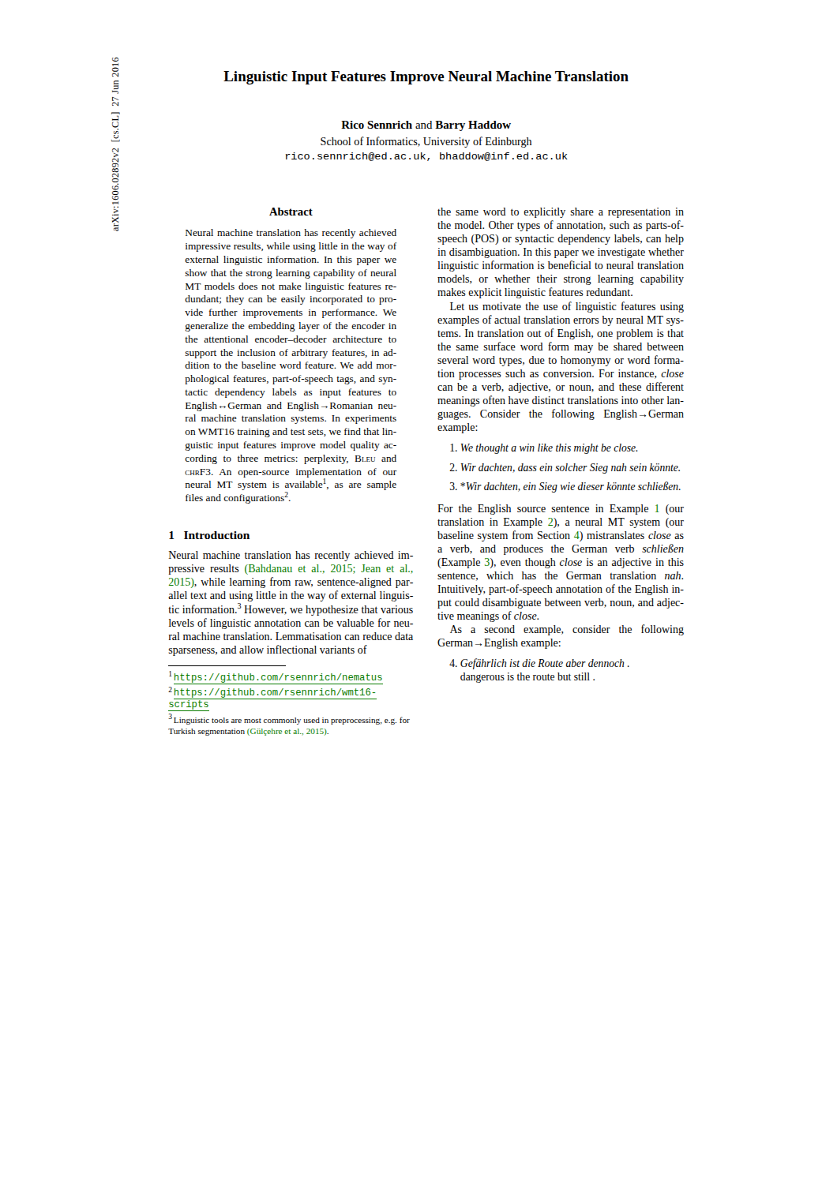arXiv:1606.02892v2 [cs.CL] 27 Jun 2016
Linguistic Input Features Improve Neural Machine Translation
Rico Sennrich and Barry Haddow
School of Informatics, University of Edinburgh
rico.sennrich@ed.ac.uk, bhaddow@inf.ed.ac.uk
Abstract
Neural machine translation has recently achieved impressive results, while using little in the way of external linguistic information. In this paper we show that the strong learning capability of neural MT models does not make linguistic features redundant; they can be easily incorporated to provide further improvements in performance. We generalize the embedding layer of the encoder in the attentional encoder–decoder architecture to support the inclusion of arbitrary features, in addition to the baseline word feature. We add morphological features, part-of-speech tags, and syntactic dependency labels as input features to English↔German and English→Romanian neural machine translation systems. In experiments on WMT16 training and test sets, we find that linguistic input features improve model quality according to three metrics: perplexity, Bleu and chr F3. An open-source implementation of our neural MT system is available1, as are sample files and configurations2.
1 Introduction
Neural machine translation has recently achieved impressive results (Bahdanau et al., 2015; Jean et al., 2015), while learning from raw, sentence-aligned parallel text and using little in the way of external linguistic information.3 However, we hypothesize that various levels of linguistic annotation can be valuable for neural machine translation. Lemmatisation can reduce data sparseness, and allow inflectional variants of
1 https://github.com/rsennrich/nematus
2 https://github.com/rsennrich/wmt16-scripts
3 Linguistic tools are most commonly used in preprocessing, e.g. for Turkish segmentation (Gülçehre et al., 2015).
the same word to explicitly share a representation in the model. Other types of annotation, such as parts-of-speech (POS) or syntactic dependency labels, can help in disambiguation. In this paper we investigate whether linguistic information is beneficial to neural translation models, or whether their strong learning capability makes explicit linguistic features redundant.
Let us motivate the use of linguistic features using examples of actual translation errors by neural MT systems. In translation out of English, one problem is that the same surface word form may be shared between several word types, due to homonymy or word formation processes such as conversion. For instance, close can be a verb, adjective, or noun, and these different meanings often have distinct translations into other languages. Consider the following English→German example:
We thought a win like this might be close.
Wir dachten, dass ein solcher Sieg nah sein könnte.
*Wir dachten, ein Sieg wie dieser könnte schließen.
For the English source sentence in Example 1 (our translation in Example 2), a neural MT system (our baseline system from Section 4) mistranslates close as a verb, and produces the German verb schließen (Example 3), even though close is an adjective in this sentence, which has the German translation nah. Intuitively, part-of-speech annotation of the English input could disambiguate between verb, noun, and adjective meanings of close.
As a second example, consider the following German→English example:
Gefährlich ist die Route aber dennoch . dangerous is the route but still .